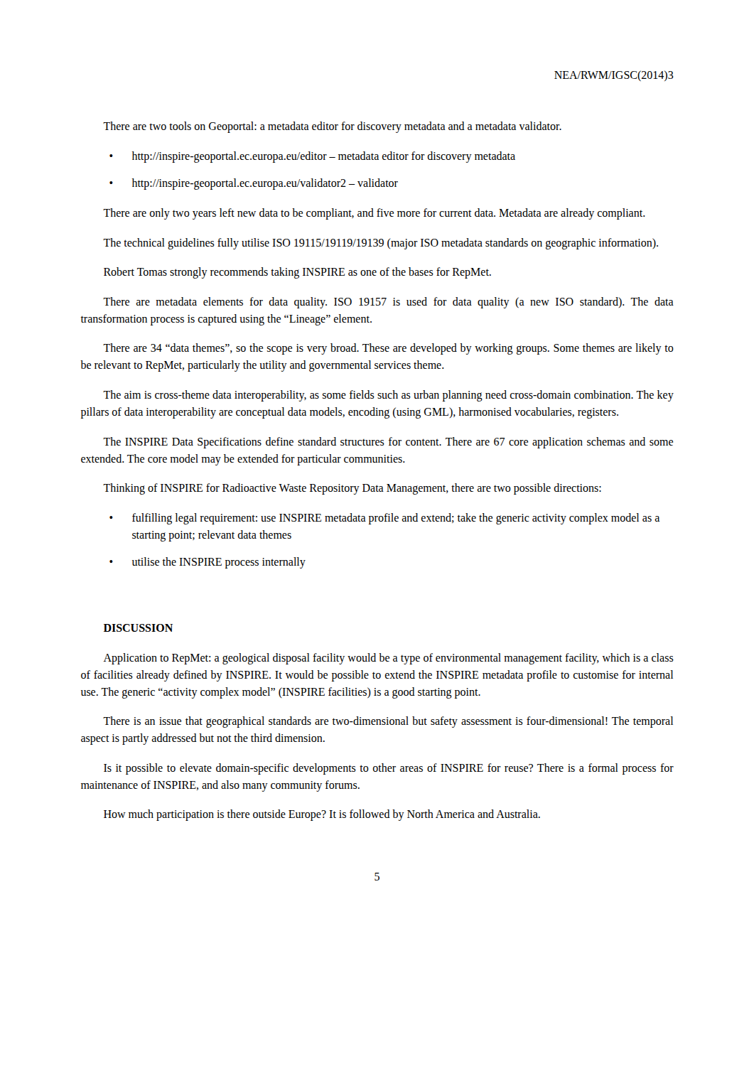NEA/RWM/IGSC(2014)3
There are two tools on Geoportal: a metadata editor for discovery metadata and a metadata validator.
http://inspire-geoportal.ec.europa.eu/editor – metadata editor for discovery metadata
http://inspire-geoportal.ec.europa.eu/validator2 – validator
There are only two years left new data to be compliant, and five more for current data. Metadata are already compliant.
The technical guidelines fully utilise ISO 19115/19119/19139 (major ISO metadata standards on geographic information).
Robert Tomas strongly recommends taking INSPIRE as one of the bases for RepMet.
There are metadata elements for data quality. ISO 19157 is used for data quality (a new ISO standard). The data transformation process is captured using the “Lineage” element.
There are 34 “data themes”, so the scope is very broad. These are developed by working groups. Some themes are likely to be relevant to RepMet, particularly the utility and governmental services theme.
The aim is cross-theme data interoperability, as some fields such as urban planning need cross-domain combination. The key pillars of data interoperability are conceptual data models, encoding (using GML), harmonised vocabularies, registers.
The INSPIRE Data Specifications define standard structures for content. There are 67 core application schemas and some extended. The core model may be extended for particular communities.
Thinking of INSPIRE for Radioactive Waste Repository Data Management, there are two possible directions:
fulfilling legal requirement: use INSPIRE metadata profile and extend; take the generic activity complex model as a starting point; relevant data themes
utilise the INSPIRE process internally
DISCUSSION
Application to RepMet: a geological disposal facility would be a type of environmental management facility, which is a class of facilities already defined by INSPIRE. It would be possible to extend the INSPIRE metadata profile to customise for internal use. The generic “activity complex model” (INSPIRE facilities) is a good starting point.
There is an issue that geographical standards are two-dimensional but safety assessment is four-dimensional! The temporal aspect is partly addressed but not the third dimension.
Is it possible to elevate domain-specific developments to other areas of INSPIRE for reuse? There is a formal process for maintenance of INSPIRE, and also many community forums.
How much participation is there outside Europe? It is followed by North America and Australia.
5